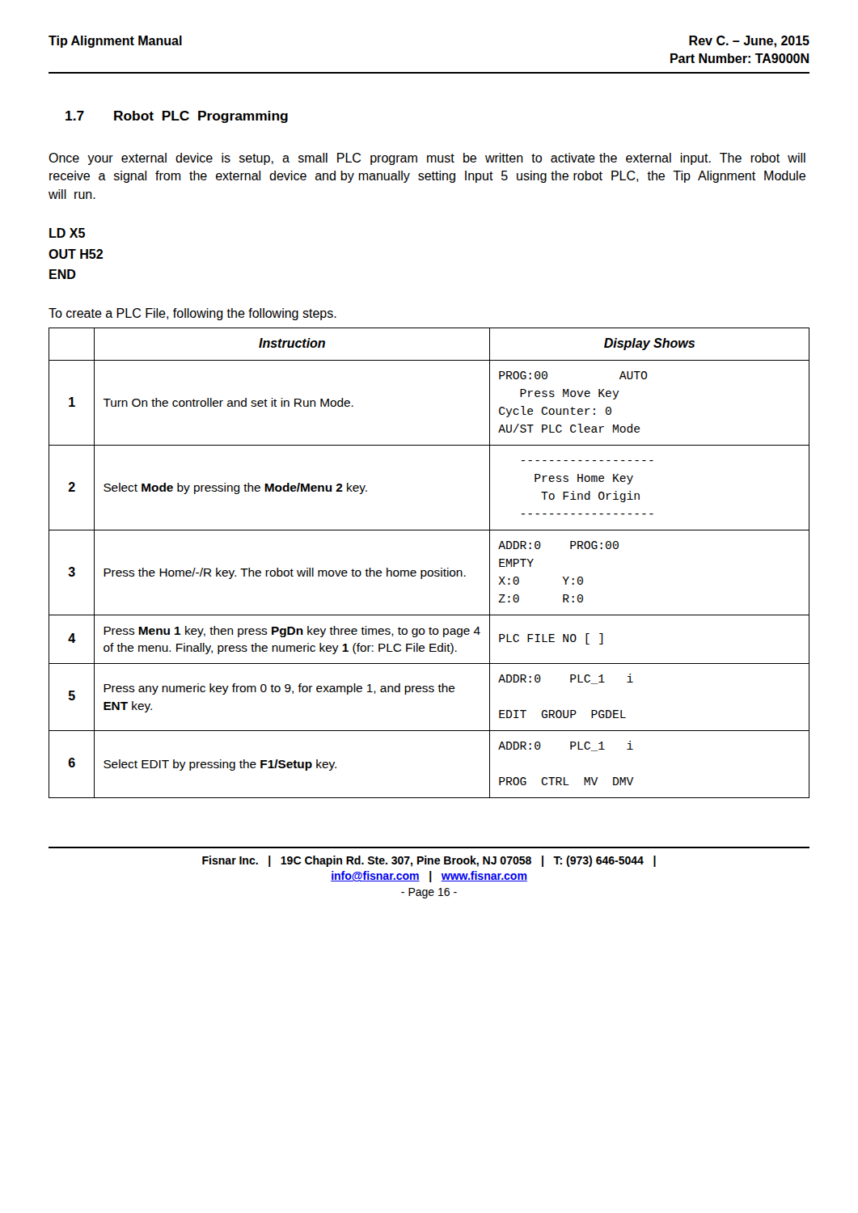Tip Alignment Manual
Rev C. – June, 2015
Part Number: TA9000N
1.7 Robot PLC Programming
Once your external device is setup, a small PLC program must be written to activate the external input. The robot will receive a signal from the external device and by manually setting Input 5 using the robot PLC, the Tip Alignment Module will run.
LD X5
OUT H52
END
To create a PLC File, following the following steps.
| | Instruction | Display Shows |
| --- | --- | --- |
| 1 | Turn On the controller and set it in Run Mode. | PROG:00 AUTO Press Move Key Cycle Counter: 0 AU/ST PLC Clear Mode |
| 2 | Select Mode by pressing the Mode/Menu 2 key. | ------------------- Press Home Key To Find Origin ------------------- |
| 3 | Press the Home/-/R key. The robot will move to the home position. | ADDR:0 PROG:00 EMPTY X:0 Y:0 Z:0 R:0 |
| 4 | Press Menu 1 key, then press PgDn key three times, to go to page 4 of the menu. Finally, press the numeric key 1 (for: PLC File Edit). | PLC FILE NO [ ] |
| 5 | Press any numeric key from 0 to 9, for example 1, and press the ENT key. | ADDR:0 PLC_1 i EDIT GROUP PGDEL |
| 6 | Select EDIT by pressing the F1/Setup key. | ADDR:0 PLC_1 i PROG CTRL MV DMV |
Fisnar Inc. | 19C Chapin Rd. Ste. 307, Pine Brook, NJ 07058 | T: (973) 646-5044 |
info@fisnar.com | www.fisnar.com
- Page 16 -